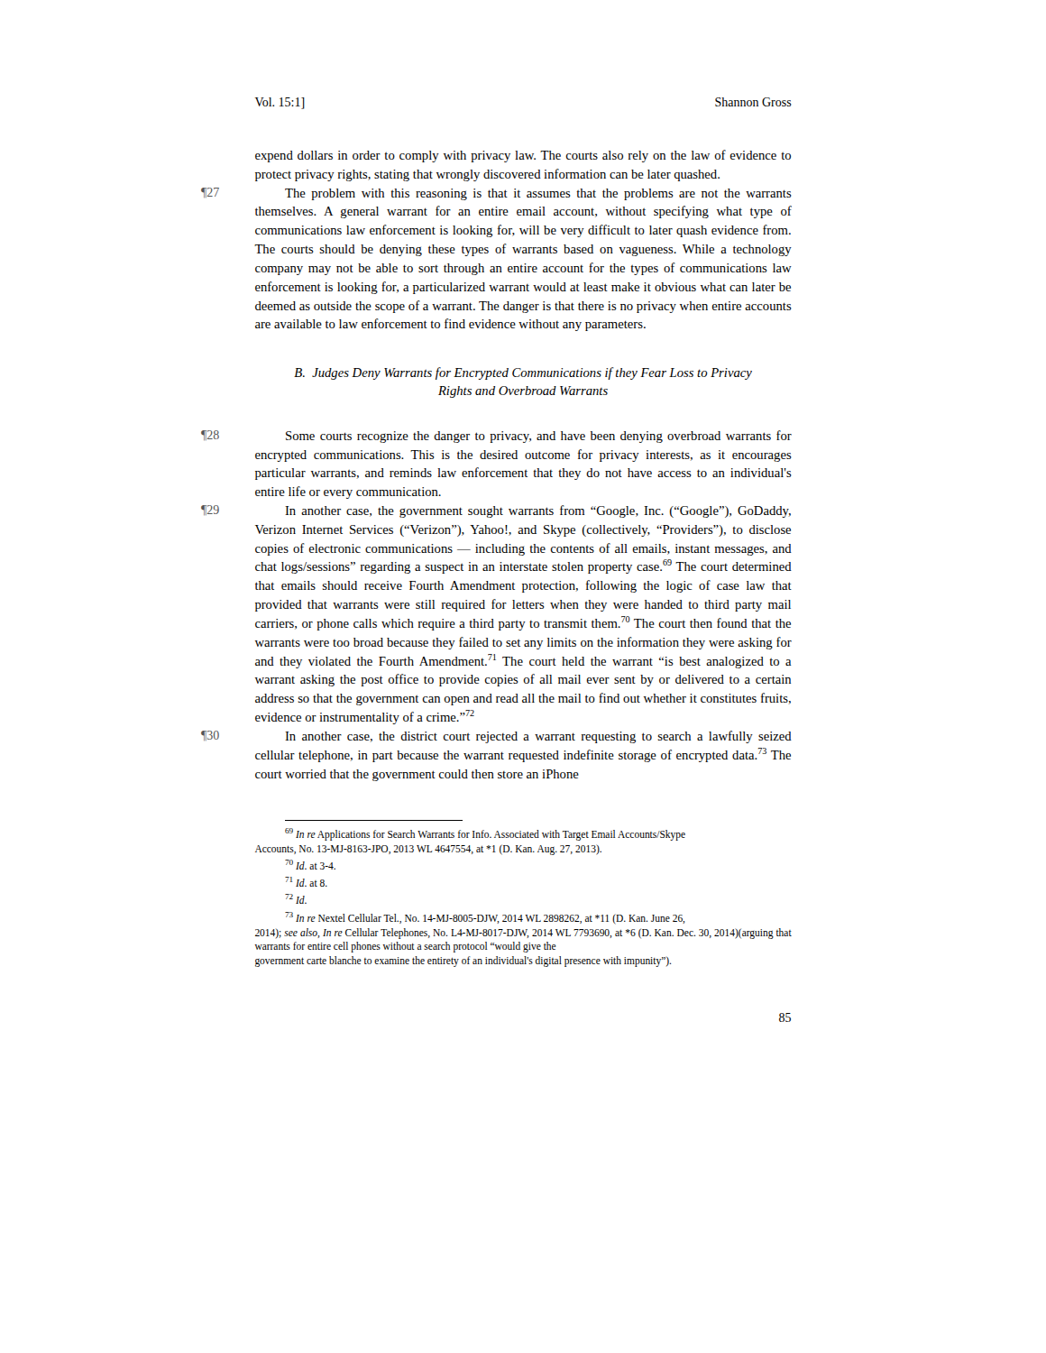Vol. 15:1] Shannon Gross
expend dollars in order to comply with privacy law. The courts also rely on the law of evidence to protect privacy rights, stating that wrongly discovered information can be later quashed.
¶27 The problem with this reasoning is that it assumes that the problems are not the warrants themselves. A general warrant for an entire email account, without specifying what type of communications law enforcement is looking for, will be very difficult to later quash evidence from. The courts should be denying these types of warrants based on vagueness. While a technology company may not be able to sort through an entire account for the types of communications law enforcement is looking for, a particularized warrant would at least make it obvious what can later be deemed as outside the scope of a warrant. The danger is that there is no privacy when entire accounts are available to law enforcement to find evidence without any parameters.
B. Judges Deny Warrants for Encrypted Communications if they Fear Loss to Privacy Rights and Overbroad Warrants
¶28 Some courts recognize the danger to privacy, and have been denying overbroad warrants for encrypted communications. This is the desired outcome for privacy interests, as it encourages particular warrants, and reminds law enforcement that they do not have access to an individual's entire life or every communication.
¶29 In another case, the government sought warrants from “Google, Inc. (“Google”), GoDaddy, Verizon Internet Services (“Verizon”), Yahoo!, and Skype (collectively, “Providers”), to disclose copies of electronic communications — including the contents of all emails, instant messages, and chat logs/sessions” regarding a suspect in an interstate stolen property case.69 The court determined that emails should receive Fourth Amendment protection, following the logic of case law that provided that warrants were still required for letters when they were handed to third party mail carriers, or phone calls which require a third party to transmit them.70 The court then found that the warrants were too broad because they failed to set any limits on the information they were asking for and they violated the Fourth Amendment.71 The court held the warrant “is best analogized to a warrant asking the post office to provide copies of all mail ever sent by or delivered to a certain address so that the government can open and read all the mail to find out whether it constitutes fruits, evidence or instrumentality of a crime.”72
¶30 In another case, the district court rejected a warrant requesting to search a lawfully seized cellular telephone, in part because the warrant requested indefinite storage of encrypted data.73 The court worried that the government could then store an iPhone
69 In re Applications for Search Warrants for Info. Associated with Target Email Accounts/Skype
Accounts, No. 13-MJ-8163-JPO, 2013 WL 4647554, at *1 (D. Kan. Aug. 27, 2013).
70 Id. at 3-4.
71 Id. at 8.
72 Id.
73 In re Nextel Cellular Tel., No. 14-MJ-8005-DJW, 2014 WL 2898262, at *11 (D. Kan. June 26,
2014); see also, In re Cellular Telephones, No. L4-MJ-8017-DJW, 2014 WL 7793690, at *6 (D. Kan. Dec. 30, 2014)(arguing that warrants for entire cell phones without a search protocol “would give the
government carte blanche to examine the entirety of an individual's digital presence with impunity”).
85